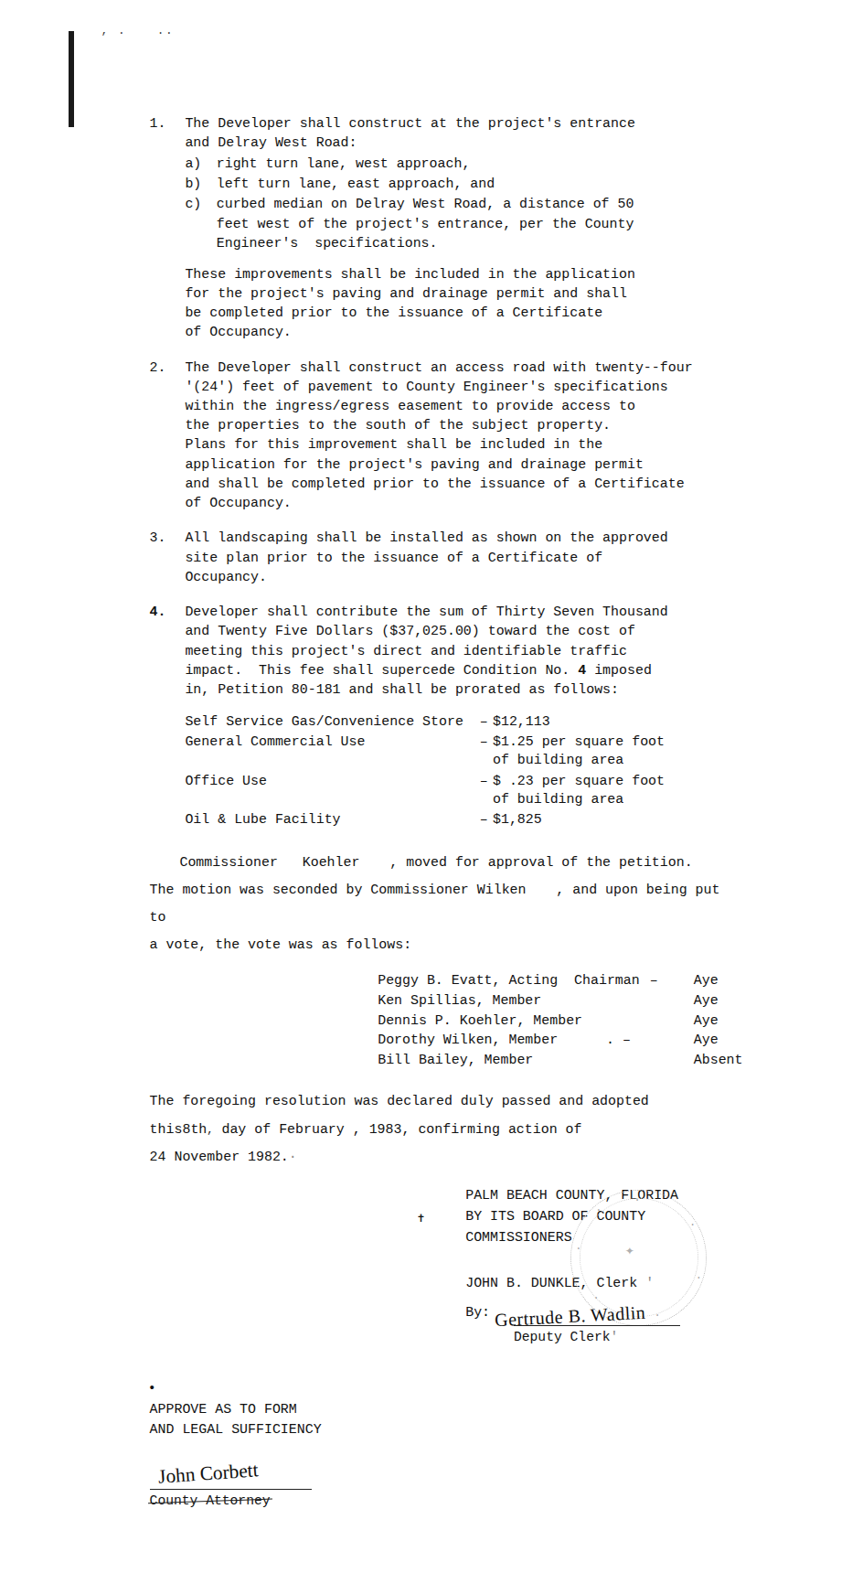, ...
1. The Developer shall construct at the project's entrance
and Delray West Road:
a) right turn lane, west approach,
b) left turn lane, east approach, and
c) curbed median on Delray West Road, a distance of 50
feet west of the project's entrance, per the County
Engineer's specifications.
These improvements shall be included in the application
for the project's paving and drainage permit and shall
be completed prior to the issuance of a Certificate
of Occupancy.
2. The Developer shall construct an access road with twenty--four
'(24') feet of pavement to County Engineer's specifications
within the ingress/egress easement to provide access to
the properties to the south of the subject property.
Plans for this improvement shall be included in the
application for the project's paving and drainage permit
and shall be completed prior to the issuance of a Certificate
of Occupancy.
3. All landscaping shall be installed as shown on the approved
site plan prior to the issuance of a Certificate of
Occupancy.
4. Developer shall contribute the sum of Thirty Seven Thousand
and Twenty Five Dollars ($37,025.00) toward the cost of
meeting this project's direct and identifiable traffic
impact. This fee shall supercede Condition No. 4 imposed
in, Petition 80-181 and shall be prorated as follows:
| Self Service Gas/Convenience Store | – | $12,113 |
| General Commercial Use | – | $1.25 per square foot of building area |
| Office Use | – | $ .23 per square foot of building area |
| Oil & Lube Facility | – | $1,825 |
Commissioner Koehler , moved for approval of the petition.
The motion was seconded by Commissioner Wilken , and upon being put to
a vote, the vote was as follows:
Peggy B. Evatt, Acting Chairman–Aye Ken Spillias, Member Aye Dennis P. Koehler, Member Aye Dorothy Wilken, Member. – Aye Bill Bailey, Member Absent
The foregoing resolution was declared duly passed and adopted
this 8th , day of February , 1983 , confirming action of
24 November 1982.·
✦
·
·
·
·
·
·
·
✝ PALM BEACH COUNTY, FLORIDA
BY ITS BOARD OF COUNTY
COMMISSIONERS
JOHN B. DUNKLE, Clerk '
By: Gertrude B. Wadlin Deputy Clerk'
•
APPROVE AS TO FORM
AND LEGAL SUFFICIENCY
John Corbett
County Attorney